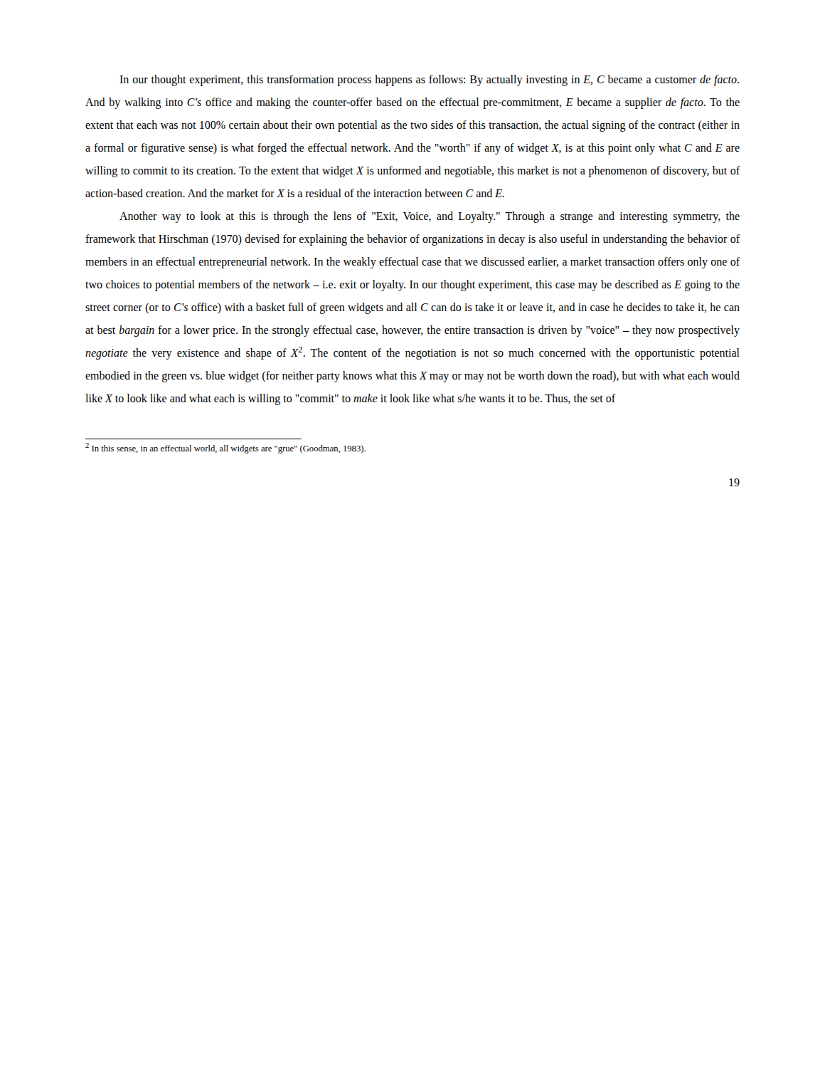In our thought experiment, this transformation process happens as follows: By actually investing in E, C became a customer de facto. And by walking into C's office and making the counter-offer based on the effectual pre-commitment, E became a supplier de facto. To the extent that each was not 100% certain about their own potential as the two sides of this transaction, the actual signing of the contract (either in a formal or figurative sense) is what forged the effectual network. And the "worth" if any of widget X, is at this point only what C and E are willing to commit to its creation. To the extent that widget X is unformed and negotiable, this market is not a phenomenon of discovery, but of action-based creation. And the market for X is a residual of the interaction between C and E.
Another way to look at this is through the lens of "Exit, Voice, and Loyalty." Through a strange and interesting symmetry, the framework that Hirschman (1970) devised for explaining the behavior of organizations in decay is also useful in understanding the behavior of members in an effectual entrepreneurial network. In the weakly effectual case that we discussed earlier, a market transaction offers only one of two choices to potential members of the network – i.e. exit or loyalty. In our thought experiment, this case may be described as E going to the street corner (or to C's office) with a basket full of green widgets and all C can do is take it or leave it, and in case he decides to take it, he can at best bargain for a lower price. In the strongly effectual case, however, the entire transaction is driven by "voice" – they now prospectively negotiate the very existence and shape of X2. The content of the negotiation is not so much concerned with the opportunistic potential embodied in the green vs. blue widget (for neither party knows what this X may or may not be worth down the road), but with what each would like X to look like and what each is willing to "commit" to make it look like what s/he wants it to be. Thus, the set of
2 In this sense, in an effectual world, all widgets are "grue" (Goodman, 1983).
19